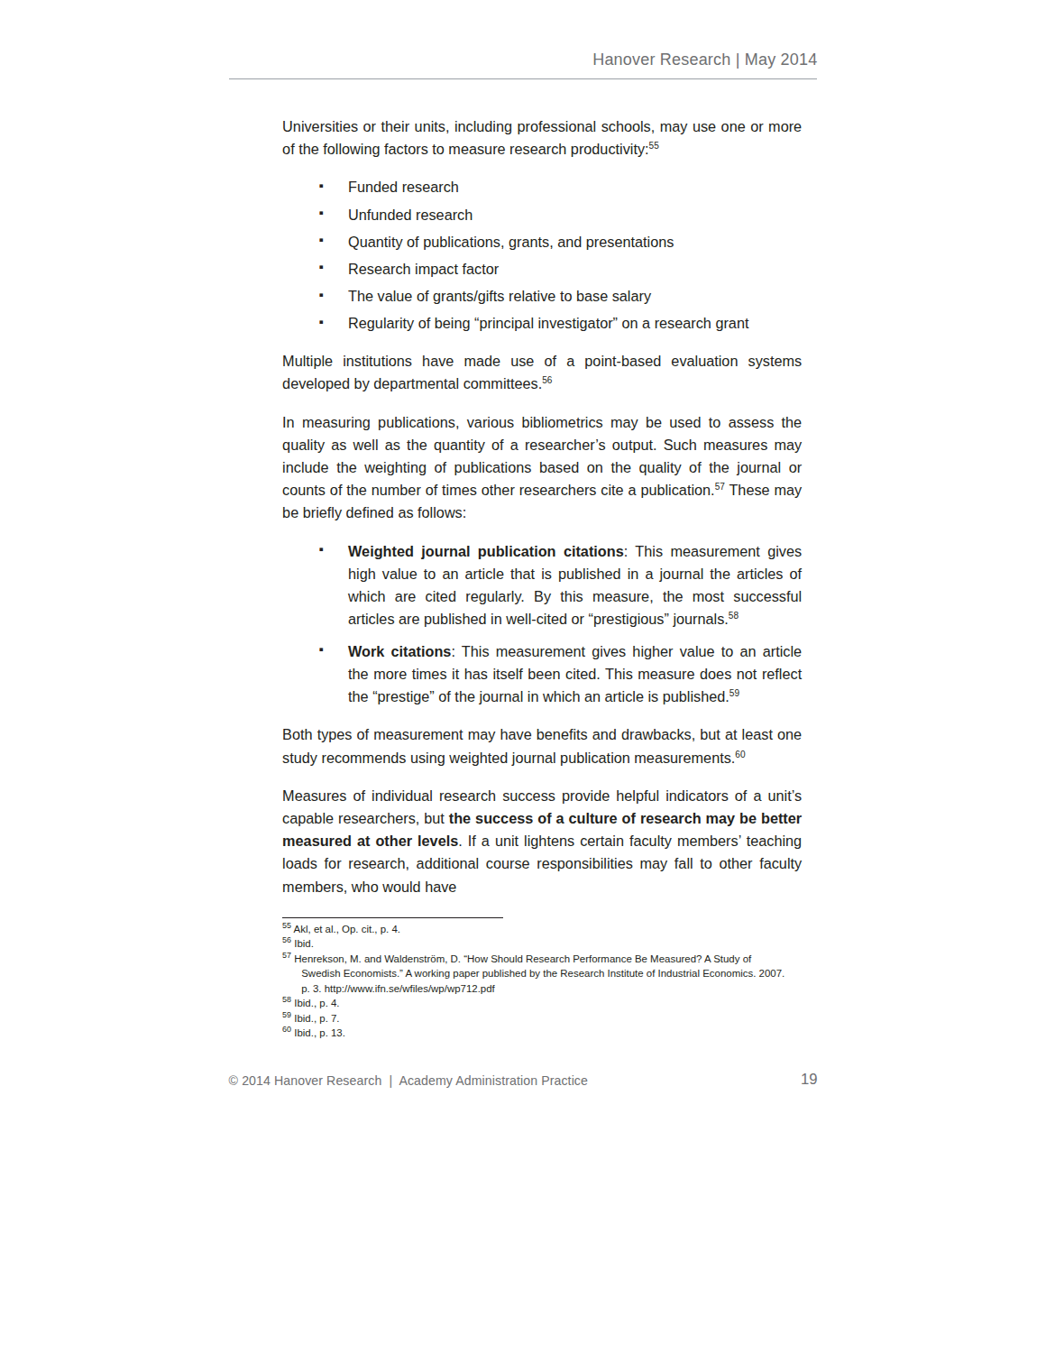Hanover Research | May 2014
Universities or their units, including professional schools, may use one or more of the following factors to measure research productivity:55
Funded research
Unfunded research
Quantity of publications, grants, and presentations
Research impact factor
The value of grants/gifts relative to base salary
Regularity of being “principal investigator” on a research grant
Multiple institutions have made use of a point-based evaluation systems developed by departmental committees.56
In measuring publications, various bibliometrics may be used to assess the quality as well as the quantity of a researcher’s output. Such measures may include the weighting of publications based on the quality of the journal or counts of the number of times other researchers cite a publication.57 These may be briefly defined as follows:
Weighted journal publication citations: This measurement gives high value to an article that is published in a journal the articles of which are cited regularly. By this measure, the most successful articles are published in well-cited or “prestigious” journals.58
Work citations: This measurement gives higher value to an article the more times it has itself been cited. This measure does not reflect the “prestige” of the journal in which an article is published.59
Both types of measurement may have benefits and drawbacks, but at least one study recommends using weighted journal publication measurements.60
Measures of individual research success provide helpful indicators of a unit’s capable researchers, but the success of a culture of research may be better measured at other levels. If a unit lightens certain faculty members’ teaching loads for research, additional course responsibilities may fall to other faculty members, who would have
55 Akl, et al., Op. cit., p. 4.
56 Ibid.
57 Henrekson, M. and Waldenström, D. “How Should Research Performance Be Measured? A Study of
Swedish Economists.” A working paper published by the Research Institute of Industrial Economics. 2007.
p. 3. http://www.ifn.se/wfiles/wp/wp712.pdf
58 Ibid., p. 4.
59 Ibid., p. 7.
60 Ibid., p. 13.
© 2014 Hanover Research | Academy Administration Practice
19